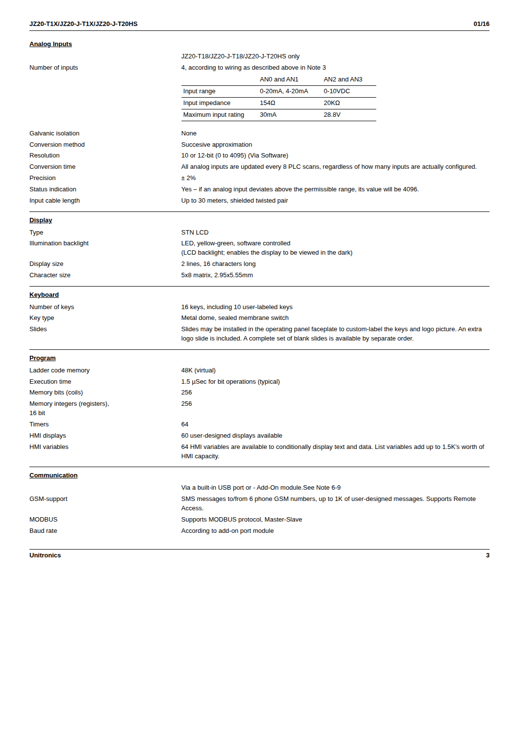JZ20-T1X/JZ20-J-T1X/JZ20-J-T20HS 01/16
Analog Inputs
| | JZ20-T18/JZ20-J-T18/JZ20-J-T20HS only |
| Number of inputs | 4, according to wiring as described above in Note 3 |
| | / / AN0 and AN1 / AN2 and AN3 / / Input range / 0-20mA, 4-20mA / 0-10VDC / / Input impedance / 154Ω / 20KΩ / / Maximum input rating / 30mA / 28.8V / |
| Galvanic isolation | None |
| Conversion method | Succesive approximation |
| Resolution | 10 or 12-bit (0 to 4095) (Via Software) |
| Conversion time | All analog inputs are updated every 8 PLC scans, regardless of how many inputs are actually configured. |
| Precision | ± 2% |
| Status indication | Yes – if an analog input deviates above the permissible range, its value will be 4096. |
| Input cable length | Up to 30 meters, shielded twisted pair |
Display
| Type | STN LCD |
| Illumination backlight | LED, yellow-green, software controlled (LCD backlight; enables the display to be viewed in the dark) |
| Display size | 2 lines, 16 characters long |
| Character size | 5x8 matrix, 2.95x5.55mm |
Keyboard
| Number of keys | 16 keys, including 10 user-labeled keys |
| Key type | Metal dome, sealed membrane switch |
| Slides | Slides may be installed in the operating panel faceplate to custom-label the keys and logo picture. An extra logo slide is included. A complete set of blank slides is available by separate order. |
Program
| Ladder code memory | 48K (virtual) |
| Execution time | 1.5 µSec for bit operations (typical) |
| Memory bits (coils) | 256 |
| Memory integers (registers), 16 bit | 256 |
| Timers | 64 |
| HMI displays | 60 user-designed displays available |
| HMI variables | 64 HMI variables are available to conditionally display text and data. List variables add up to 1.5K's worth of HMI capacity. |
Communication
| | Via a built-in USB port or - Add-On module.See Note 6-9 |
| GSM-support | SMS messages to/from 6 phone GSM numbers, up to 1K of user-designed messages. Supports Remote Access. |
| MODBUS | Supports MODBUS protocol, Master-Slave |
| Baud rate | According to add-on port module |
Unitronics 3